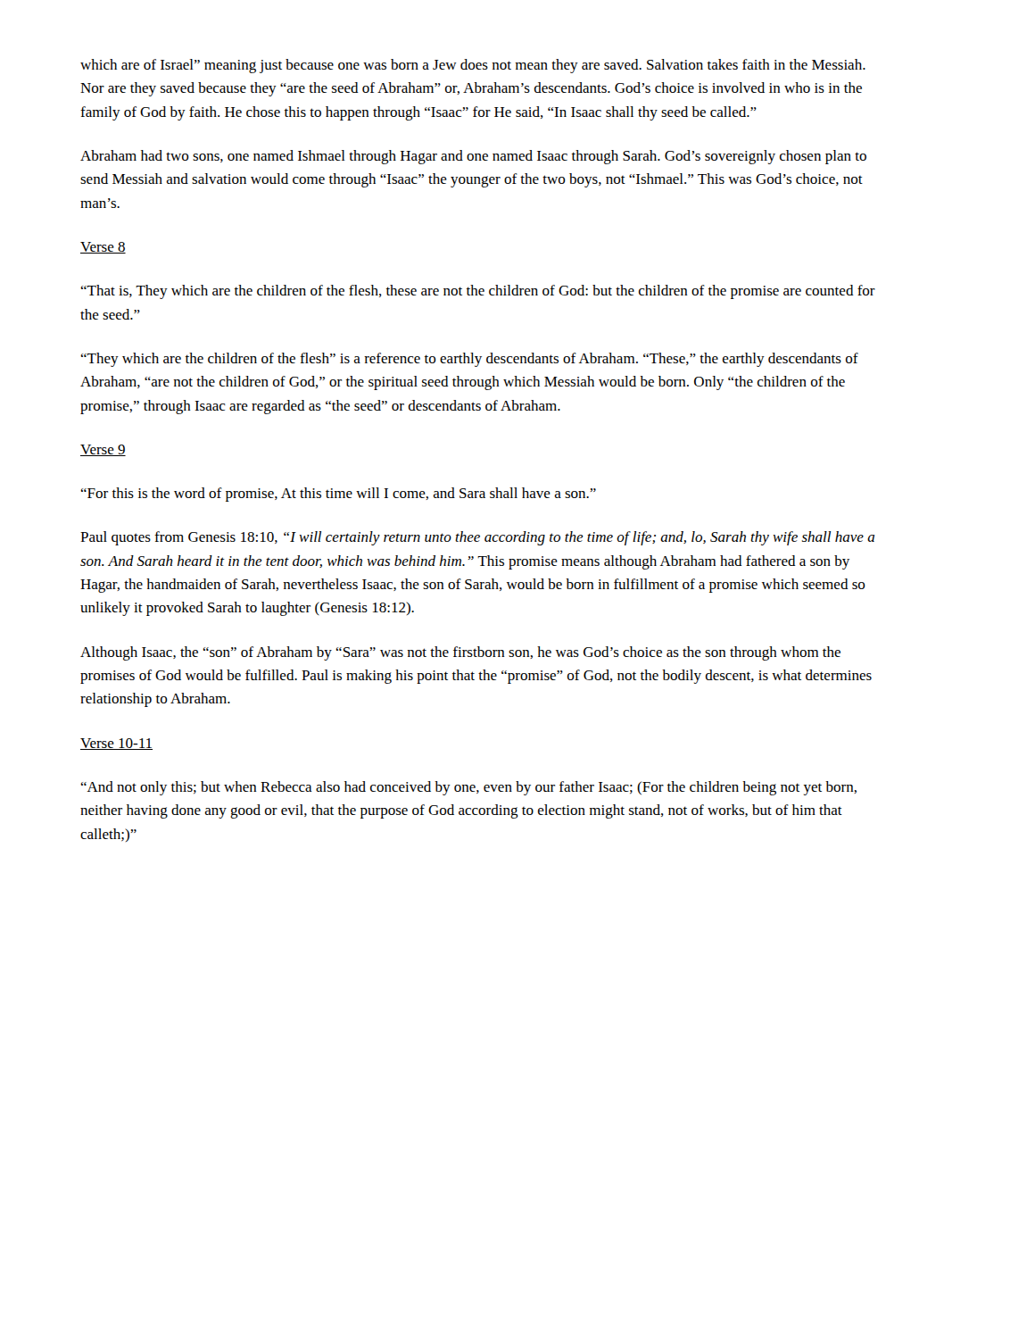which are of Israel” meaning just because one was born a Jew does not mean they are saved. Salvation takes faith in the Messiah. Nor are they saved because they “are the seed of Abraham” or, Abraham’s descendants. God’s choice is involved in who is in the family of God by faith. He chose this to happen through “Isaac” for He said, “In Isaac shall thy seed be called.”
Abraham had two sons, one named Ishmael through Hagar and one named Isaac through Sarah. God’s sovereignly chosen plan to send Messiah and salvation would come through “Isaac” the younger of the two boys, not “Ishmael.” This was God’s choice, not man’s.
Verse 8
“That is, They which are the children of the flesh, these are not the children of God: but the children of the promise are counted for the seed.”
“They which are the children of the flesh” is a reference to earthly descendants of Abraham. “These,” the earthly descendants of Abraham, “are not the children of God,” or the spiritual seed through which Messiah would be born. Only “the children of the promise,” through Isaac are regarded as “the seed” or descendants of Abraham.
Verse 9
“For this is the word of promise, At this time will I come, and Sara shall have a son.”
Paul quotes from Genesis 18:10, “I will certainly return unto thee according to the time of life; and, lo, Sarah thy wife shall have a son. And Sarah heard it in the tent door, which was behind him.” This promise means although Abraham had fathered a son by Hagar, the handmaiden of Sarah, nevertheless Isaac, the son of Sarah, would be born in fulfillment of a promise which seemed so unlikely it provoked Sarah to laughter (Genesis 18:12).
Although Isaac, the “son” of Abraham by “Sara” was not the firstborn son, he was God’s choice as the son through whom the promises of God would be fulfilled. Paul is making his point that the “promise” of God, not the bodily descent, is what determines relationship to Abraham.
Verse 10-11
“And not only this; but when Rebecca also had conceived by one, even by our father Isaac; (For the children being not yet born, neither having done any good or evil, that the purpose of God according to election might stand, not of works, but of him that calleth;)”